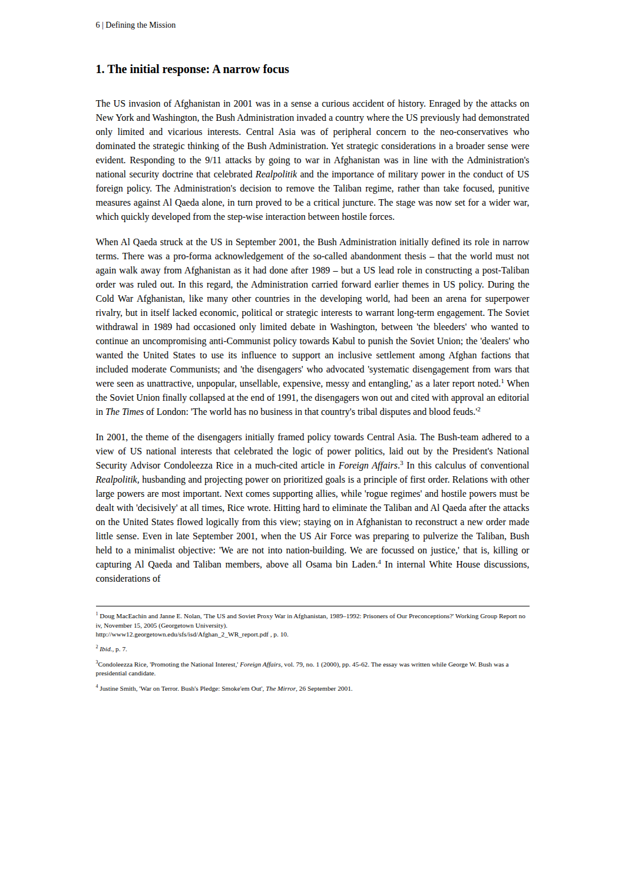6 | Defining the Mission
1. The initial response: A narrow focus
The US invasion of Afghanistan in 2001 was in a sense a curious accident of history. Enraged by the attacks on New York and Washington, the Bush Administration invaded a country where the US previously had demonstrated only limited and vicarious interests. Central Asia was of peripheral concern to the neo-conservatives who dominated the strategic thinking of the Bush Administration. Yet strategic considerations in a broader sense were evident. Responding to the 9/11 attacks by going to war in Afghanistan was in line with the Administration's national security doctrine that celebrated Realpolitik and the importance of military power in the conduct of US foreign policy. The Administration's decision to remove the Taliban regime, rather than take focused, punitive measures against Al Qaeda alone, in turn proved to be a critical juncture. The stage was now set for a wider war, which quickly developed from the step-wise interaction between hostile forces.
When Al Qaeda struck at the US in September 2001, the Bush Administration initially defined its role in narrow terms. There was a pro-forma acknowledgement of the so-called abandonment thesis – that the world must not again walk away from Afghanistan as it had done after 1989 – but a US lead role in constructing a post-Taliban order was ruled out. In this regard, the Administration carried forward earlier themes in US policy. During the Cold War Afghanistan, like many other countries in the developing world, had been an arena for superpower rivalry, but in itself lacked economic, political or strategic interests to warrant long-term engagement. The Soviet withdrawal in 1989 had occasioned only limited debate in Washington, between 'the bleeders' who wanted to continue an uncompromising anti-Communist policy towards Kabul to punish the Soviet Union; the 'dealers' who wanted the United States to use its influence to support an inclusive settlement among Afghan factions that included moderate Communists; and 'the disengagers' who advocated 'systematic disengagement from wars that were seen as unattractive, unpopular, unsellable, expensive, messy and entangling,' as a later report noted.1 When the Soviet Union finally collapsed at the end of 1991, the disengagers won out and cited with approval an editorial in The Times of London: 'The world has no business in that country's tribal disputes and blood feuds.'2
In 2001, the theme of the disengagers initially framed policy towards Central Asia. The Bush-team adhered to a view of US national interests that celebrated the logic of power politics, laid out by the President's National Security Advisor Condoleezza Rice in a much-cited article in Foreign Affairs.3 In this calculus of conventional Realpolitik, husbanding and projecting power on prioritized goals is a principle of first order. Relations with other large powers are most important. Next comes supporting allies, while 'rogue regimes' and hostile powers must be dealt with 'decisively' at all times, Rice wrote. Hitting hard to eliminate the Taliban and Al Qaeda after the attacks on the United States flowed logically from this view; staying on in Afghanistan to reconstruct a new order made little sense. Even in late September 2001, when the US Air Force was preparing to pulverize the Taliban, Bush held to a minimalist objective: 'We are not into nation-building. We are focussed on justice,' that is, killing or capturing Al Qaeda and Taliban members, above all Osama bin Laden.4 In internal White House discussions, considerations of
1 Doug MacEachin and Janne E. Nolan, 'The US and Soviet Proxy War in Afghanistan, 1989–1992: Prisoners of Our Preconceptions?' Working Group Report no iv, November 15, 2005 (Georgetown University).
http://www12.georgetown.edu/sfs/isd/Afghan_2_WR_report.pdf , p. 10.
2 Ibid., p. 7.
3Condoleezza Rice, 'Promoting the National Interest,' Foreign Affairs, vol. 79, no. 1 (2000), pp. 45-62. The essay was written while George W. Bush was a presidential candidate.
4 Justine Smith, 'War on Terror. Bush's Pledge: Smoke'em Out', The Mirror, 26 September 2001.